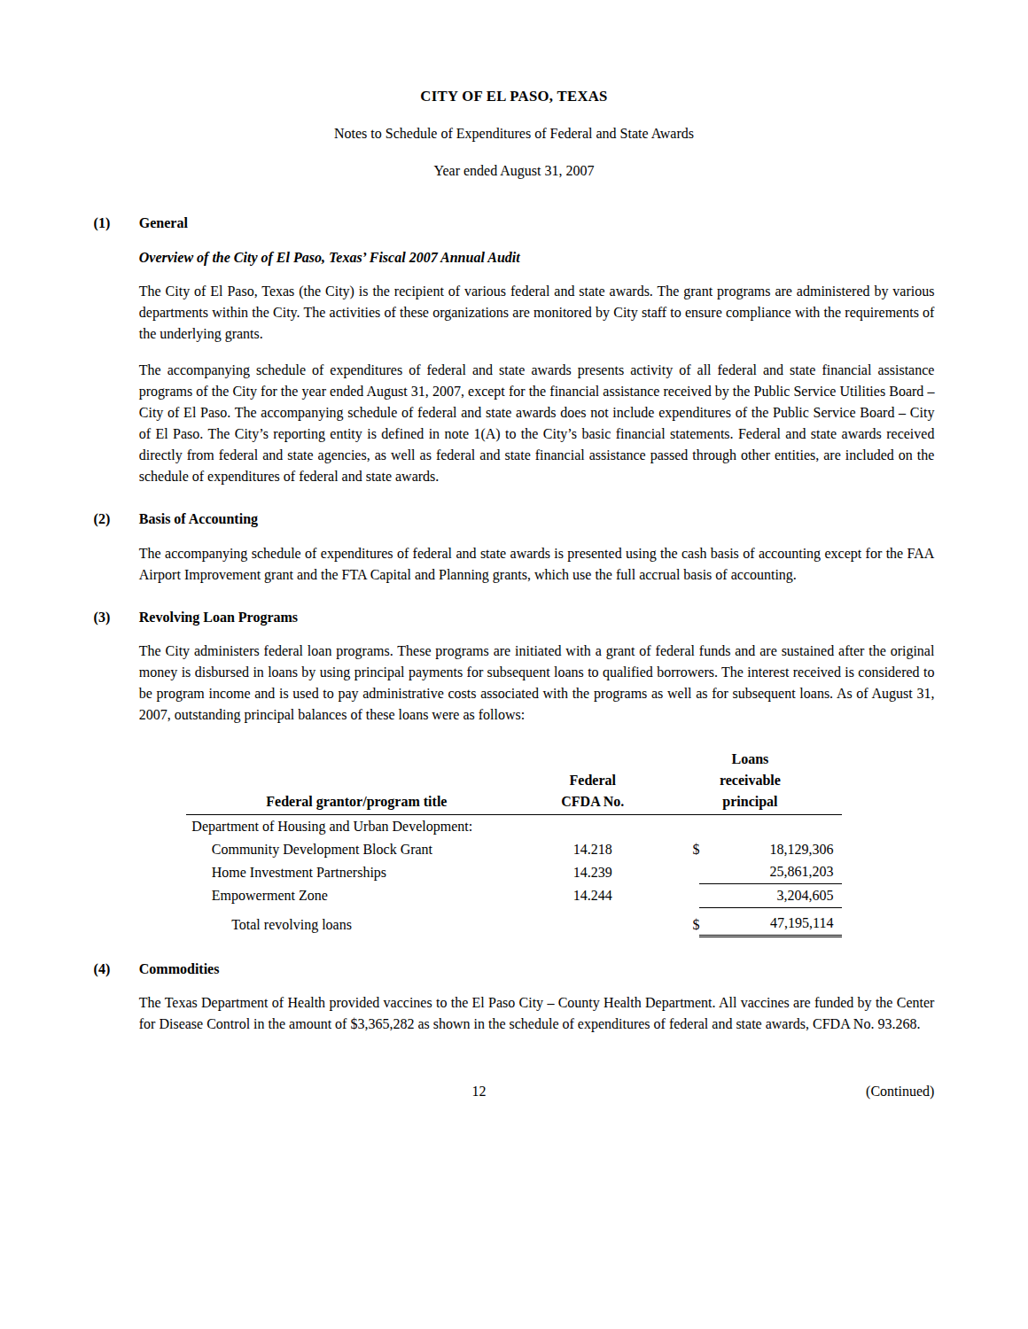CITY OF EL PASO, TEXAS
Notes to Schedule of Expenditures of Federal and State Awards
Year ended August 31, 2007
(1) General
Overview of the City of El Paso, Texas’ Fiscal 2007 Annual Audit
The City of El Paso, Texas (the City) is the recipient of various federal and state awards. The grant programs are administered by various departments within the City. The activities of these organizations are monitored by City staff to ensure compliance with the requirements of the underlying grants.
The accompanying schedule of expenditures of federal and state awards presents activity of all federal and state financial assistance programs of the City for the year ended August 31, 2007, except for the financial assistance received by the Public Service Utilities Board – City of El Paso. The accompanying schedule of federal and state awards does not include expenditures of the Public Service Board – City of El Paso. The City’s reporting entity is defined in note 1(A) to the City’s basic financial statements. Federal and state awards received directly from federal and state agencies, as well as federal and state financial assistance passed through other entities, are included on the schedule of expenditures of federal and state awards.
(2) Basis of Accounting
The accompanying schedule of expenditures of federal and state awards is presented using the cash basis of accounting except for the FAA Airport Improvement grant and the FTA Capital and Planning grants, which use the full accrual basis of accounting.
(3) Revolving Loan Programs
The City administers federal loan programs. These programs are initiated with a grant of federal funds and are sustained after the original money is disbursed in loans by using principal payments for subsequent loans to qualified borrowers. The interest received is considered to be program income and is used to pay administrative costs associated with the programs as well as for subsequent loans. As of August 31, 2007, outstanding principal balances of these loans were as follows:
| Federal grantor/program title | Federal CFDA No. | Loans receivable principal |
| --- | --- | --- |
| Department of Housing and Urban Development: | | | |
| Community Development Block Grant | 14.218 | $ | 18,129,306 |
| Home Investment Partnerships | 14.239 | | 25,861,203 |
| Empowerment Zone | 14.244 | | 3,204,605 |
| Total revolving loans | | $ | 47,195,114 |
(4) Commodities
The Texas Department of Health provided vaccines to the El Paso City – County Health Department. All vaccines are funded by the Center for Disease Control in the amount of $3,365,282 as shown in the schedule of expenditures of federal and state awards, CFDA No. 93.268.
12 (Continued)